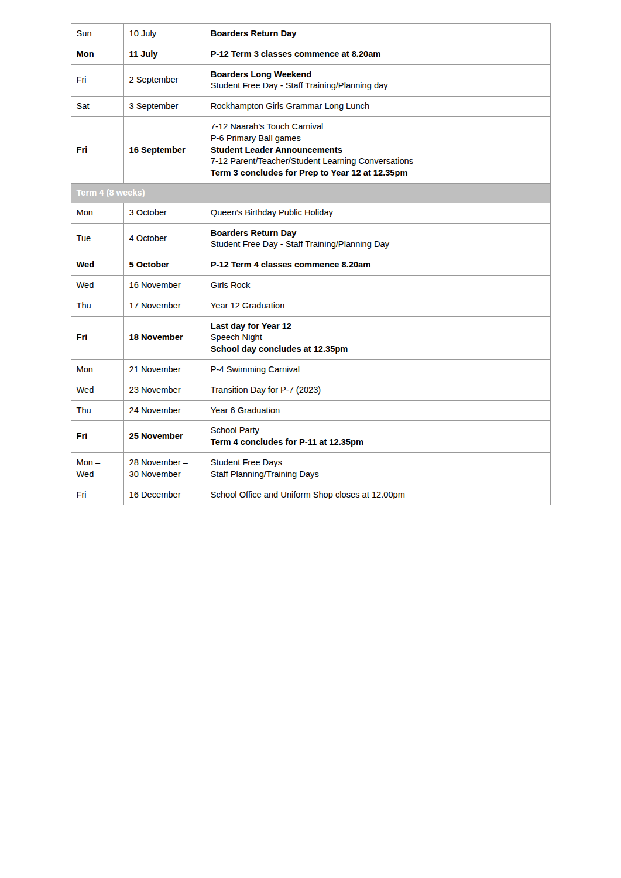| Sun | 10 July | Boarders Return Day |
| Mon | 11 July | P-12 Term 3 classes commence at 8.20am |
| Fri | 2 September | Boarders Long Weekend Student Free Day - Staff Training/Planning day |
| Sat | 3 September | Rockhampton Girls Grammar Long Lunch |
| Fri | 16 September | 7-12 Naarah’s Touch Carnival P-6 Primary Ball games Student Leader Announcements 7-12 Parent/Teacher/Student Learning Conversations Term 3 concludes for Prep to Year 12 at 12.35pm |
| Term 4 (8 weeks) |
| Mon | 3 October | Queen’s Birthday Public Holiday |
| Tue | 4 October | Boarders Return Day Student Free Day - Staff Training/Planning Day |
| Wed | 5 October | P-12 Term 4 classes commence 8.20am |
| Wed | 16 November | Girls Rock |
| Thu | 17 November | Year 12 Graduation |
| Fri | 18 November | Last day for Year 12 Speech Night School day concludes at 12.35pm |
| Mon | 21 November | P-4 Swimming Carnival |
| Wed | 23 November | Transition Day for P-7 (2023) |
| Thu | 24 November | Year 6 Graduation |
| Fri | 25 November | School Party Term 4 concludes for P-11 at 12.35pm |
| Mon – Wed | 28 November – 30 November | Student Free Days Staff Planning/Training Days |
| Fri | 16 December | School Office and Uniform Shop closes at 12.00pm |